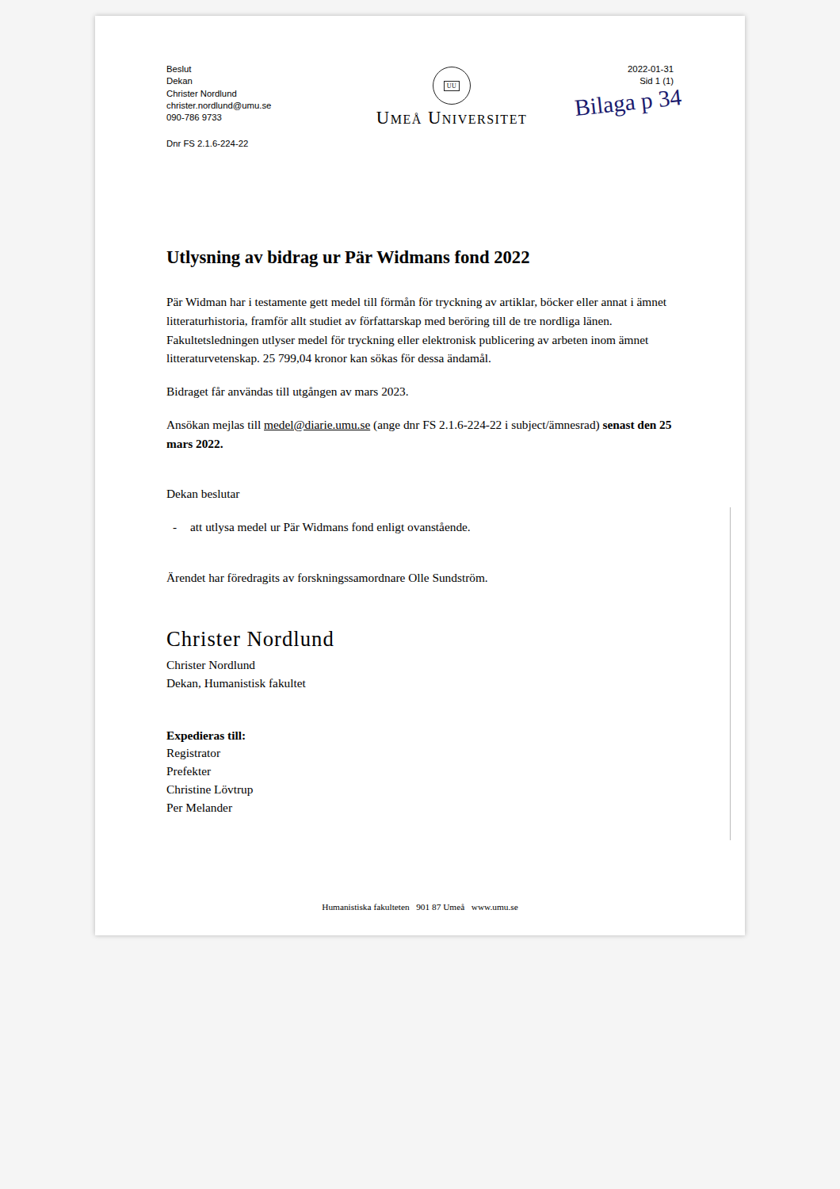Beslut
Dekan
Christer Nordlund
christer.nordlund@umu.se
090-786 9733
Dnr FS 2.1.6-224-22
UU
Umeå Universitet
2022-01-31
Sid 1 (1)
Bilaga p 34
Utlysning av bidrag ur Pär Widmans fond 2022
Pär Widman har i testamente gett medel till förmån för tryckning av artiklar, böcker eller annat i ämnet litteraturhistoria, framför allt studiet av författarskap med beröring till de tre nordliga länen. Fakultetsledningen utlyser medel för tryckning eller elektronisk publicering av arbeten inom ämnet litteraturvetenskap. 25 799,04 kronor kan sökas för dessa ändamål.
Bidraget får användas till utgången av mars 2023.
Ansökan mejlas till medel@diarie.umu.se (ange dnr FS 2.1.6-224-22 i subject/ämnesrad) senast den 25 mars 2022.
Dekan beslutar
att utlysa medel ur Pär Widmans fond enligt ovanstående.
Ärendet har föredragits av forskningssamordnare Olle Sundström.
Christer Nordlund
Christer Nordlund
Dekan, Humanistisk fakultet
Expedieras till:
Registrator
Prefekter
Christine Lövtrup
Per Melander
Humanistiska fakulteten 901 87 Umeå www.umu.se